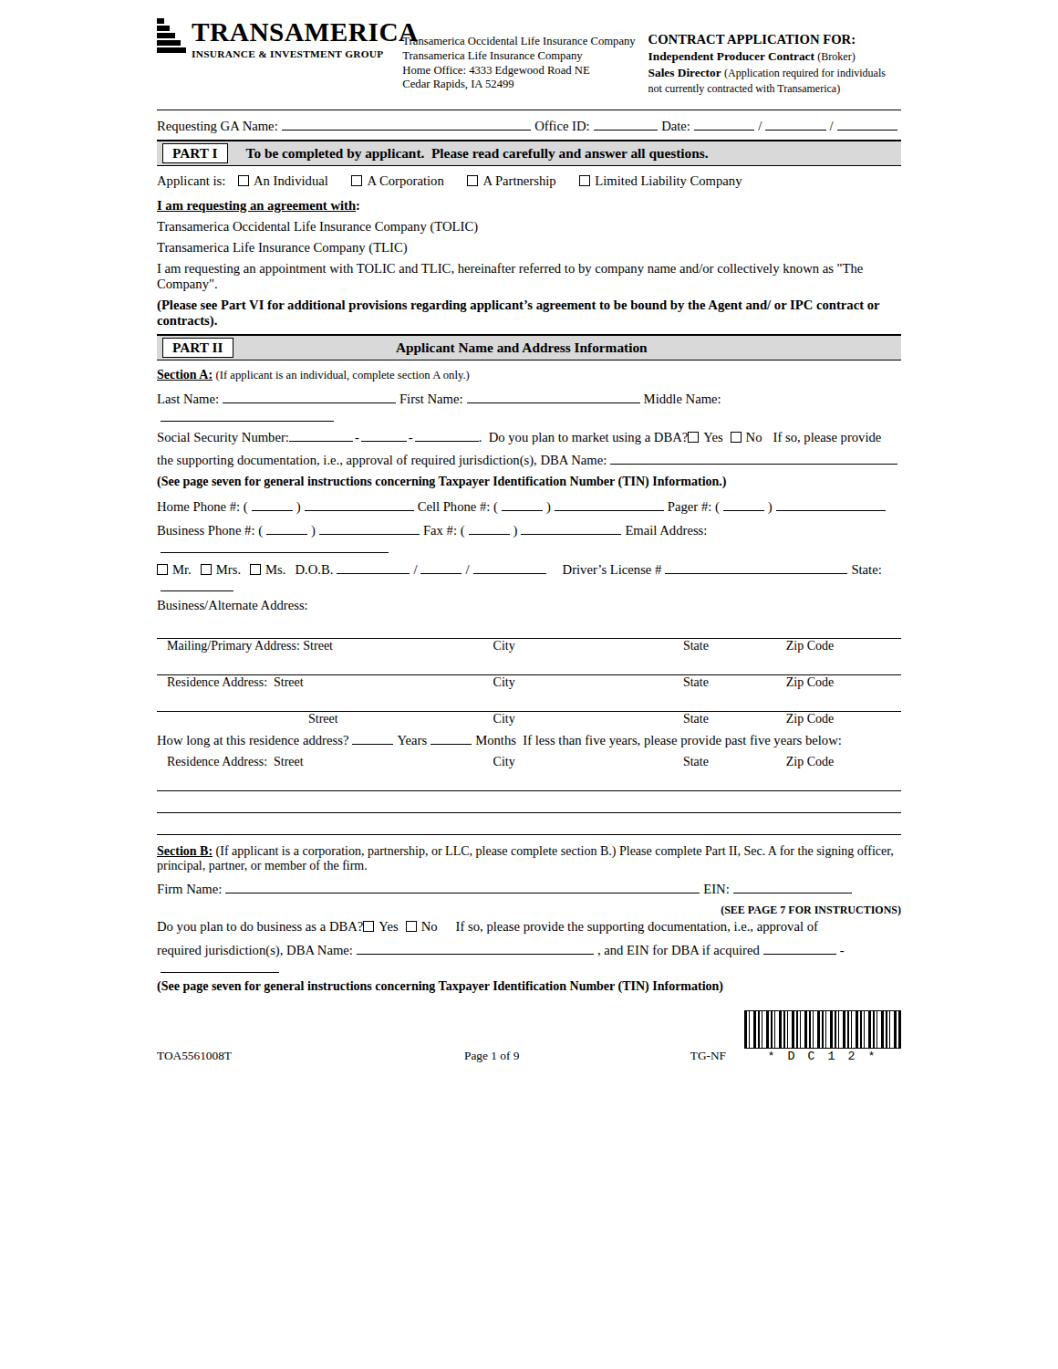TRANSAMERICA
INSURANCE & INVESTMENT GROUP
Transamerica Occidental Life Insurance Company
Transamerica Life Insurance Company
Home Office: 4333 Edgewood Road NE
Cedar Rapids, IA 52499
CONTRACT APPLICATION FOR:
Independent Producer Contract (Broker)
Sales Director (Application required for individuals not currently contracted with Transamerica)
Requesting GA Name: Office ID: Date: / /
PART I To be completed by applicant. Please read carefully and answer all questions.
Applicant is: An Individual A Corporation A Partnership Limited Liability Company
I am requesting an agreement with:
Transamerica Occidental Life Insurance Company (TOLIC)
Transamerica Life Insurance Company (TLIC)
I am requesting an appointment with TOLIC and TLIC, hereinafter referred to by company name and/or collectively known as "The Company".
(Please see Part VI for additional provisions regarding applicant’s agreement to be bound by the Agent and/ or IPC contract or contracts).
PART II Applicant Name and Address Information
Section A: (If applicant is an individual, complete section A only.)
Last Name: First Name: Middle Name:
Social Security Number: - - . Do you plan to market using a DBA? Yes No If so, please provide
the supporting documentation, i.e., approval of required jurisdiction(s), DBA Name:
(See page seven for general instructions concerning Taxpayer Identification Number (TIN) Information.)
Home Phone #: ( ) Cell Phone #: ( ) Pager #: ( )
Business Phone #: ( ) Fax #: ( ) Email Address:
Mr. Mrs. Ms. D.O.B. / / Driver’s License # State:
Business/Alternate Address:
| Mailing/Primary Address: Street | City | State | Zip Code |
| Residence Address: Street | City | State | Zip Code |
| Street | City | State | Zip Code |
How long at this residence address? Years Months If less than five years, please provide past five years below:
| Residence Address: Street | City | State | Zip Code |
Section B: (If applicant is a corporation, partnership, or LLC, please complete section B.) Please complete Part II, Sec. A for the signing officer, principal, partner, or member of the firm.
Firm Name: EIN:
(SEE PAGE 7 FOR INSTRUCTIONS)
Do you plan to do business as a DBA? Yes No If so, please provide the supporting documentation, i.e., approval of
required jurisdiction(s), DBA Name: , and EIN for DBA if acquired -
(See page seven for general instructions concerning Taxpayer Identification Number (TIN) Information)
TOA5561008T
Page 1 of 9
TG-NF * D C 1 2 *